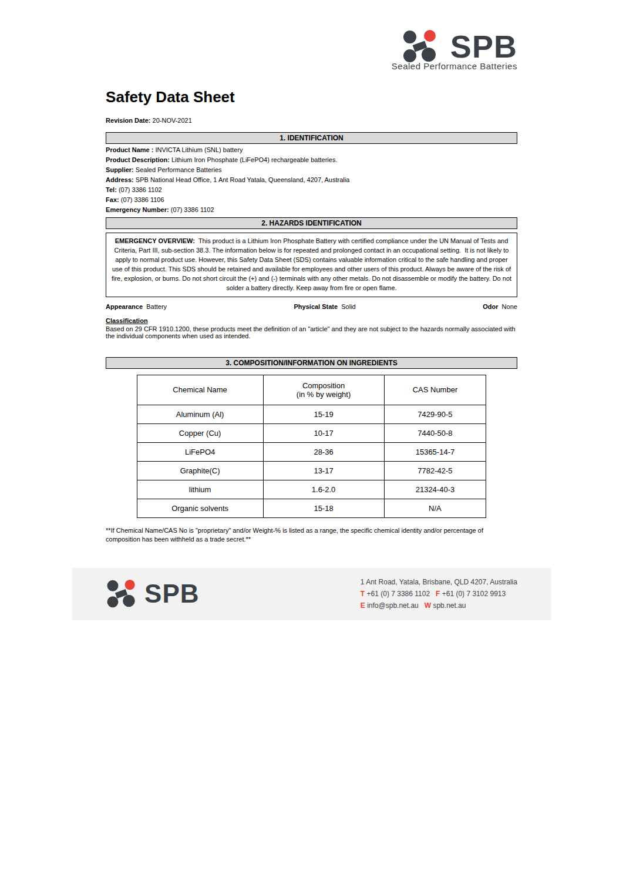SPB
Sealed Performance Batteries
Safety Data Sheet
Revision Date: 20-NOV-2021
1. IDENTIFICATION
Product Name : INVICTA Lithium (SNL) battery
Product Description: Lithium Iron Phosphate (LiFePO4) rechargeable batteries.
Supplier: Sealed Performance Batteries
Address: SPB National Head Office, 1 Ant Road Yatala, Queensland, 4207, Australia
Tel: (07) 3386 1102
Fax: (07) 3386 1106
Emergency Number: (07) 3386 1102
2. HAZARDS IDENTIFICATION
EMERGENCY OVERVIEW: This product is a Lithium Iron Phosphate Battery with certified compliance under the UN Manual of Tests and Criteria, Part III, sub-section 38.3. The information below is for repeated and prolonged contact in an occupational setting. It is not likely to apply to normal product use. However, this Safety Data Sheet (SDS) contains valuable information critical to the safe handling and proper use of this product. This SDS should be retained and available for employees and other users of this product. Always be aware of the risk of fire, explosion, or burns. Do not short circuit the (+) and (-) terminals with any other metals. Do not disassemble or modify the battery. Do not solder a battery directly. Keep away from fire or open flame.
Appearance Battery Physical State Solid Odor None
Classification
Based on 29 CFR 1910.1200, these products meet the definition of an "article" and they are not subject to the hazards normally associated with the individual components when used as intended.
3. COMPOSITION/INFORMATION ON INGREDIENTS
| Chemical Name | Composition (in % by weight) | CAS Number |
| Aluminum (Al) | 15-19 | 7429-90-5 |
| Copper (Cu) | 10-17 | 7440-50-8 |
| LiFePO4 | 28-36 | 15365-14-7 |
| Graphite(C) | 13-17 | 7782-42-5 |
| lithium | 1.6-2.0 | 21324-40-3 |
| Organic solvents | 15-18 | N/A |
**If Chemical Name/CAS No is "proprietary" and/or Weight-% is listed as a range, the specific chemical identity and/or percentage of composition has been withheld as a trade secret.**
SPB
1 Ant Road, Yatala, Brisbane, QLD 4207, Australia
T +61 (0) 7 3386 1102 F +61 (0) 7 3102 9913
E info@spb.net.au W spb.net.au